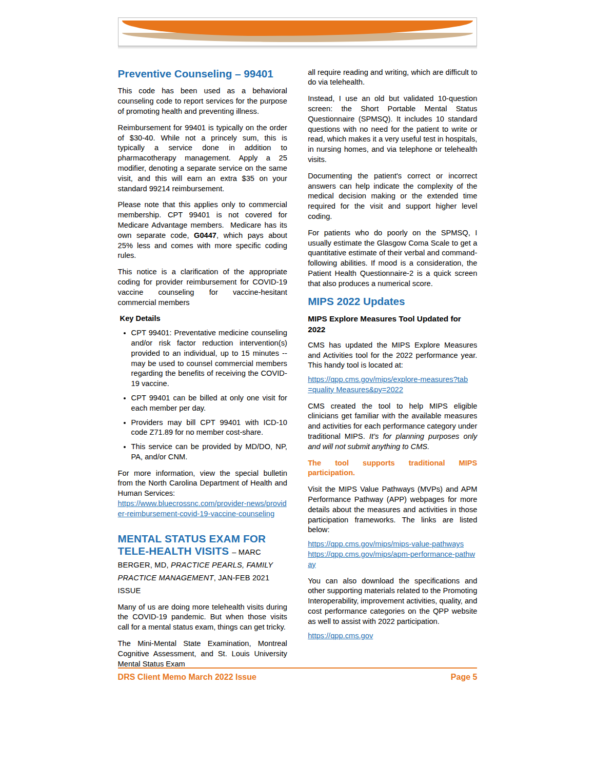Preventive Counseling – 99401
This code has been used as a behavioral counseling code to report services for the purpose of promoting health and preventing illness.
Reimbursement for 99401 is typically on the order of $30-40. While not a princely sum, this is typically a service done in addition to pharmacotherapy management. Apply a 25 modifier, denoting a separate service on the same visit, and this will earn an extra $35 on your standard 99214 reimbursement.
Please note that this applies only to commercial membership. CPT 99401 is not covered for Medicare Advantage members. Medicare has its own separate code, G0447, which pays about 25% less and comes with more specific coding rules.
This notice is a clarification of the appropriate coding for provider reimbursement for COVID-19 vaccine counseling for vaccine-hesitant commercial members
Key Details
CPT 99401: Preventative medicine counseling and/or risk factor reduction intervention(s) provided to an individual, up to 15 minutes -- may be used to counsel commercial members regarding the benefits of receiving the COVID-19 vaccine.
CPT 99401 can be billed at only one visit for each member per day.
Providers may bill CPT 99401 with ICD-10 code Z71.89 for no member cost-share.
This service can be provided by MD/DO, NP, PA, and/or CNM.
For more information, view the special bulletin from the North Carolina Department of Health and Human Services:
https://www.bluecrossnc.com/provider-news/provider-reimbursement-covid-19-vaccine-counseling
Mental Status Exam for Tele-health Visits – Marc Berger, MD, Practice Pearls, Family Practice Management, Jan-Feb 2021 issue
Many of us are doing more telehealth visits during the COVID-19 pandemic. But when those visits call for a mental status exam, things can get tricky.
The Mini-Mental State Examination, Montreal Cognitive Assessment, and St. Louis University Mental Status Exam
all require reading and writing, which are difficult to do via telehealth.
Instead, I use an old but validated 10-question screen: the Short Portable Mental Status Questionnaire (SPMSQ). It includes 10 standard questions with no need for the patient to write or read, which makes it a very useful test in hospitals, in nursing homes, and via telephone or telehealth visits.
Documenting the patient's correct or incorrect answers can help indicate the complexity of the medical decision making or the extended time required for the visit and support higher level coding.
For patients who do poorly on the SPMSQ, I usually estimate the Glasgow Coma Scale to get a quantitative estimate of their verbal and command-following abilities. If mood is a consideration, the Patient Health Questionnaire-2 is a quick screen that also produces a numerical score.
MIPS 2022 Updates
MIPS Explore Measures Tool Updated for 2022
CMS has updated the MIPS Explore Measures and Activities tool for the 2022 performance year. This handy tool is located at:
https://qpp.cms.gov/mips/explore-measures?tab
=quality Measures&py=2022
CMS created the tool to help MIPS eligible clinicians get familiar with the available measures and activities for each performance category under traditional MIPS. It’s for planning purposes only and will not submit anything to CMS.
The tool supports traditional MIPS participation.
Visit the MIPS Value Pathways (MVPs) and APM Performance Pathway (APP) webpages for more details about the measures and activities in those participation frameworks. The links are listed below:
https://qpp.cms.gov/mips/mips-value-pathways https://qpp.cms.gov/mips/apm-performance-pathway
You can also download the specifications and other supporting materials related to the Promoting Interoperability, improvement activities, quality, and cost performance categories on the QPP website as well to assist with 2022 participation.
https://qpp.cms.gov
DRS Client Memo March 2022 Issue
Page 5